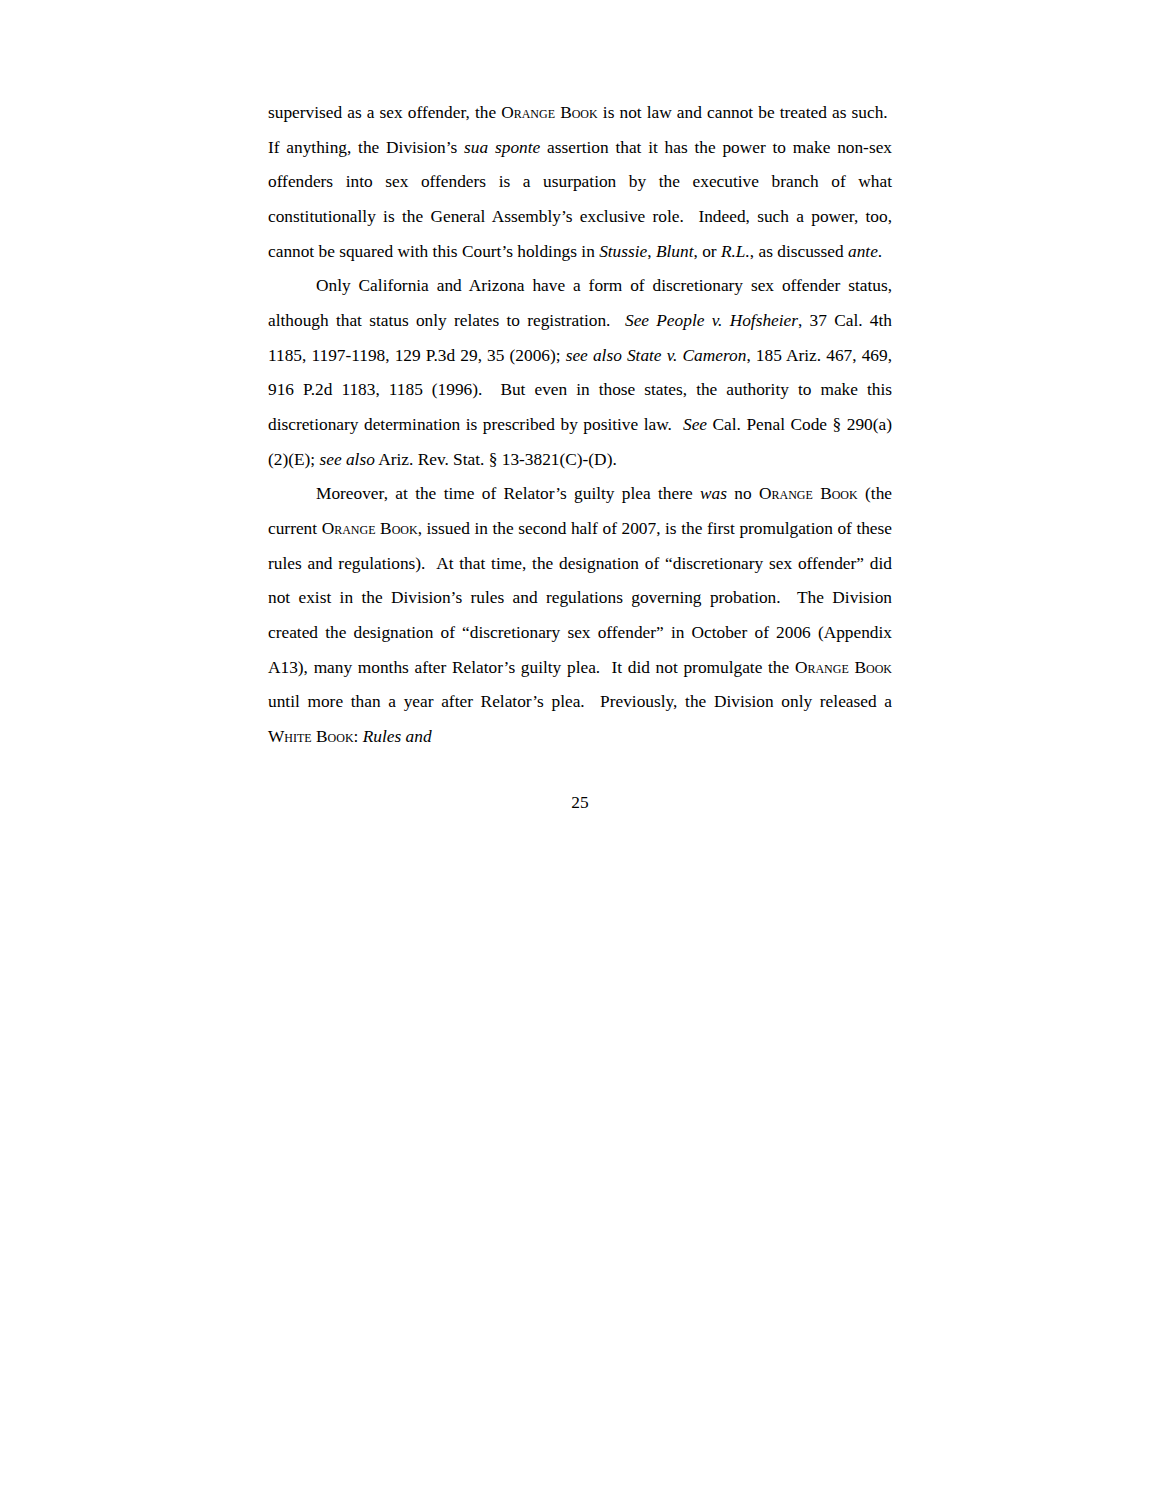supervised as a sex offender, the Orange Book is not law and cannot be treated as such. If anything, the Division’s sua sponte assertion that it has the power to make non-sex offenders into sex offenders is a usurpation by the executive branch of what constitutionally is the General Assembly’s exclusive role. Indeed, such a power, too, cannot be squared with this Court’s holdings in Stussie, Blunt, or R.L., as discussed ante.
Only California and Arizona have a form of discretionary sex offender status, although that status only relates to registration. See People v. Hofsheier, 37 Cal. 4th 1185, 1197-1198, 129 P.3d 29, 35 (2006); see also State v. Cameron, 185 Ariz. 467, 469, 916 P.2d 1183, 1185 (1996). But even in those states, the authority to make this discretionary determination is prescribed by positive law. See Cal. Penal Code § 290(a)(2)(E); see also Ariz. Rev. Stat. § 13-3821(C)-(D).
Moreover, at the time of Relator’s guilty plea there was no Orange Book (the current Orange Book, issued in the second half of 2007, is the first promulgation of these rules and regulations). At that time, the designation of “discretionary sex offender” did not exist in the Division’s rules and regulations governing probation. The Division created the designation of “discretionary sex offender” in October of 2006 (Appendix A13), many months after Relator’s guilty plea. It did not promulgate the Orange Book until more than a year after Relator’s plea. Previously, the Division only released a White Book: Rules and
25